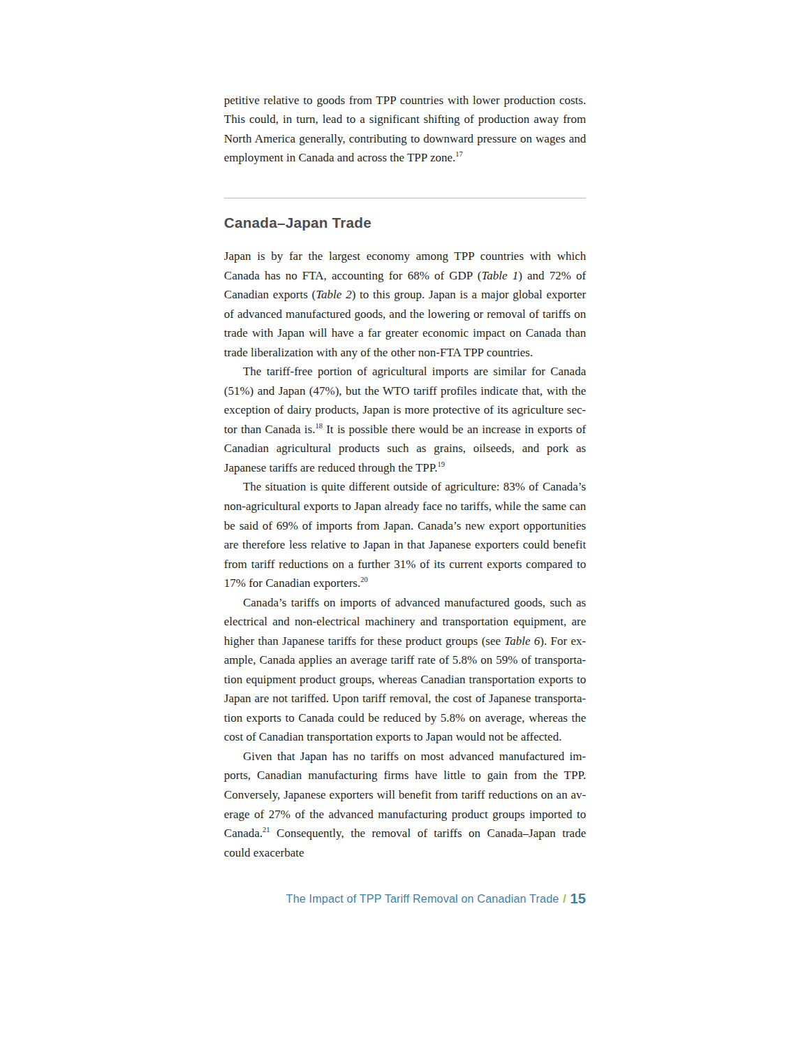petitive relative to goods from TPP countries with lower production costs. This could, in turn, lead to a significant shifting of production away from North America generally, contributing to downward pressure on wages and employment in Canada and across the TPP zone.17
Canada–Japan Trade
Japan is by far the largest economy among TPP countries with which Canada has no FTA, accounting for 68% of GDP (Table 1) and 72% of Canadian exports (Table 2) to this group. Japan is a major global exporter of advanced manufactured goods, and the lowering or removal of tariffs on trade with Japan will have a far greater economic impact on Canada than trade liberalization with any of the other non-FTA TPP countries.
The tariff-free portion of agricultural imports are similar for Canada (51%) and Japan (47%), but the WTO tariff profiles indicate that, with the exception of dairy products, Japan is more protective of its agriculture sector than Canada is.18 It is possible there would be an increase in exports of Canadian agricultural products such as grains, oilseeds, and pork as Japanese tariffs are reduced through the TPP.19
The situation is quite different outside of agriculture: 83% of Canada’s non-agricultural exports to Japan already face no tariffs, while the same can be said of 69% of imports from Japan. Canada’s new export opportunities are therefore less relative to Japan in that Japanese exporters could benefit from tariff reductions on a further 31% of its current exports compared to 17% for Canadian exporters.20
Canada’s tariffs on imports of advanced manufactured goods, such as electrical and non-electrical machinery and transportation equipment, are higher than Japanese tariffs for these product groups (see Table 6). For example, Canada applies an average tariff rate of 5.8% on 59% of transportation equipment product groups, whereas Canadian transportation exports to Japan are not tariffed. Upon tariff removal, the cost of Japanese transportation exports to Canada could be reduced by 5.8% on average, whereas the cost of Canadian transportation exports to Japan would not be affected.
Given that Japan has no tariffs on most advanced manufactured imports, Canadian manufacturing firms have little to gain from the TPP. Conversely, Japanese exporters will benefit from tariff reductions on an average of 27% of the advanced manufacturing product groups imported to Canada.21 Consequently, the removal of tariffs on Canada–Japan trade could exacerbate
The Impact of TPP Tariff Removal on Canadian Trade/15